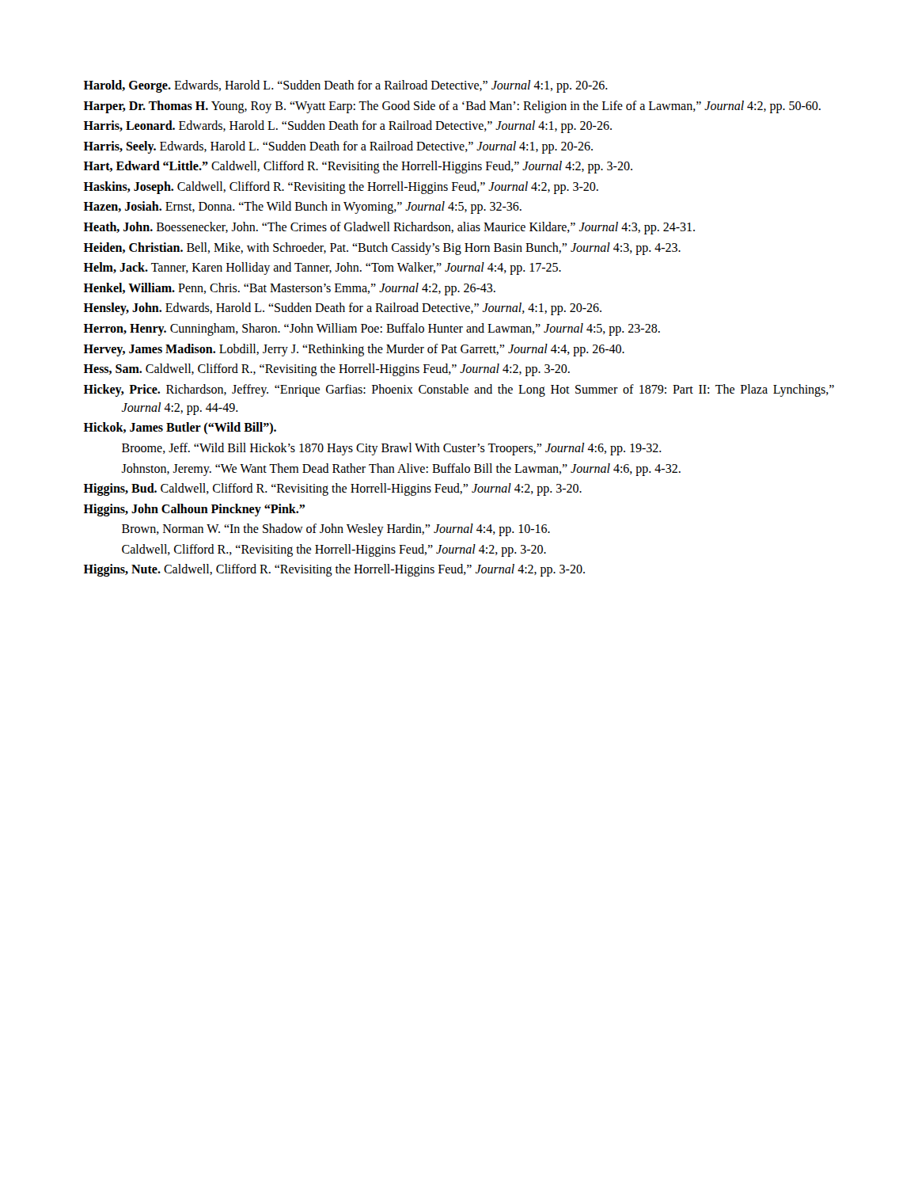Harold, George. Edwards, Harold L. “Sudden Death for a Railroad Detective,” Journal 4:1, pp. 20-26.
Harper, Dr. Thomas H. Young, Roy B. “Wyatt Earp: The Good Side of a ‘Bad Man’: Religion in the Life of a Lawman,” Journal 4:2, pp. 50-60.
Harris, Leonard. Edwards, Harold L. “Sudden Death for a Railroad Detective,” Journal 4:1, pp. 20-26.
Harris, Seely. Edwards, Harold L. “Sudden Death for a Railroad Detective,” Journal 4:1, pp. 20-26.
Hart, Edward “Little.” Caldwell, Clifford R. “Revisiting the Horrell-Higgins Feud,” Journal 4:2, pp. 3-20.
Haskins, Joseph. Caldwell, Clifford R. “Revisiting the Horrell-Higgins Feud,” Journal 4:2, pp. 3-20.
Hazen, Josiah. Ernst, Donna. “The Wild Bunch in Wyoming,” Journal 4:5, pp. 32-36.
Heath, John. Boessenecker, John. “The Crimes of Gladwell Richardson, alias Maurice Kildare,” Journal 4:3, pp. 24-31.
Heiden, Christian. Bell, Mike, with Schroeder, Pat. “Butch Cassidy’s Big Horn Basin Bunch,” Journal 4:3, pp. 4-23.
Helm, Jack. Tanner, Karen Holliday and Tanner, John. “Tom Walker,” Journal 4:4, pp. 17-25.
Henkel, William. Penn, Chris. “Bat Masterson’s Emma,” Journal 4:2, pp. 26-43.
Hensley, John. Edwards, Harold L. “Sudden Death for a Railroad Detective,” Journal, 4:1, pp. 20-26.
Herron, Henry. Cunningham, Sharon. “John William Poe: Buffalo Hunter and Lawman,” Journal 4:5, pp. 23-28.
Hervey, James Madison. Lobdill, Jerry J. “Rethinking the Murder of Pat Garrett,” Journal 4:4, pp. 26-40.
Hess, Sam. Caldwell, Clifford R., “Revisiting the Horrell-Higgins Feud,” Journal 4:2, pp. 3-20.
Hickey, Price. Richardson, Jeffrey. “Enrique Garfias: Phoenix Constable and the Long Hot Summer of 1879: Part II: The Plaza Lynchings,” Journal 4:2, pp. 44-49.
Hickok, James Butler (“Wild Bill”).
Broome, Jeff. “Wild Bill Hickok’s 1870 Hays City Brawl With Custer’s Troopers,” Journal 4:6, pp. 19-32.
Johnston, Jeremy. “We Want Them Dead Rather Than Alive: Buffalo Bill the Lawman,” Journal 4:6, pp. 4-32.
Higgins, Bud. Caldwell, Clifford R. “Revisiting the Horrell-Higgins Feud,” Journal 4:2, pp. 3-20.
Higgins, John Calhoun Pinckney “Pink.”
Brown, Norman W. “In the Shadow of John Wesley Hardin,” Journal 4:4, pp. 10-16.
Caldwell, Clifford R., “Revisiting the Horrell-Higgins Feud,” Journal 4:2, pp. 3-20.
Higgins, Nute. Caldwell, Clifford R. “Revisiting the Horrell-Higgins Feud,” Journal 4:2, pp. 3-20.